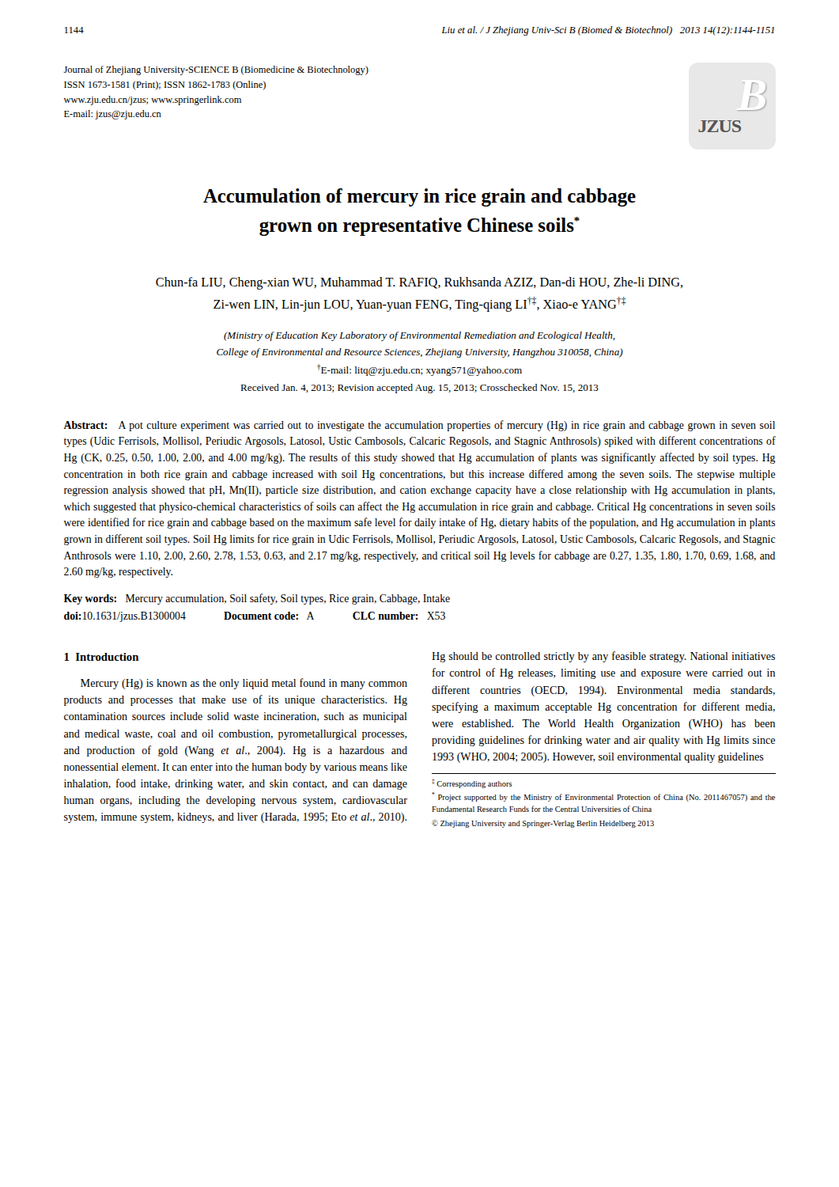1144 Liu et al. / J Zhejiang Univ-Sci B (Biomed & Biotechnol) 2013 14(12):1144-1151
Journal of Zhejiang University-SCIENCE B (Biomedicine & Biotechnology)
ISSN 1673-1581 (Print); ISSN 1862-1783 (Online)
www.zju.edu.cn/jzus; www.springerlink.com
E-mail: jzus@zju.edu.cn
B JZUS
Accumulation of mercury in rice grain and cabbage
grown on representative Chinese soils*
Chun-fa LIU, Cheng-xian WU, Muhammad T. RAFIQ, Rukhsanda AZIZ, Dan-di HOU, Zhe-li DING,
Zi-wen LIN, Lin-jun LOU, Yuan-yuan FENG, Ting-qiang LI†‡, Xiao-e YANG†‡
(Ministry of Education Key Laboratory of Environmental Remediation and Ecological Health,
College of Environmental and Resource Sciences, Zhejiang University, Hangzhou 310058, China)
†E-mail: litq@zju.edu.cn; xyang571@yahoo.com
Received Jan. 4, 2013; Revision accepted Aug. 15, 2013; Crosschecked Nov. 15, 2013
Abstract: A pot culture experiment was carried out to investigate the accumulation properties of mercury (Hg) in rice grain and cabbage grown in seven soil types (Udic Ferrisols, Mollisol, Periudic Argosols, Latosol, Ustic Cambosols, Calcaric Regosols, and Stagnic Anthrosols) spiked with different concentrations of Hg (CK, 0.25, 0.50, 1.00, 2.00, and 4.00 mg/kg). The results of this study showed that Hg accumulation of plants was significantly affected by soil types. Hg concentration in both rice grain and cabbage increased with soil Hg concentrations, but this increase differed among the seven soils. The stepwise multiple regression analysis showed that pH, Mn(II), particle size distribution, and cation exchange capacity have a close relationship with Hg accumulation in plants, which suggested that physico-chemical characteristics of soils can affect the Hg accumulation in rice grain and cabbage. Critical Hg concentrations in seven soils were identified for rice grain and cabbage based on the maximum safe level for daily intake of Hg, dietary habits of the population, and Hg accumulation in plants grown in different soil types. Soil Hg limits for rice grain in Udic Ferrisols, Mollisol, Periudic Argosols, Latosol, Ustic Cambosols, Calcaric Regosols, and Stagnic Anthrosols were 1.10, 2.00, 2.60, 2.78, 1.53, 0.63, and 2.17 mg/kg, respectively, and critical soil Hg levels for cabbage are 0.27, 1.35, 1.80, 1.70, 0.69, 1.68, and 2.60 mg/kg, respectively.
Key words: Mercury accumulation, Soil safety, Soil types, Rice grain, Cabbage, Intake
doi: 10.1631/jzus.B1300004 Document code: A CLC number: X53
1 Introduction
Mercury (Hg) is known as the only liquid metal found in many common products and processes that make use of its unique characteristics. Hg contamination sources include solid waste incineration, such as municipal and medical waste, coal and oil combustion, pyrometallurgical processes, and production of gold (Wang et al., 2004). Hg is a hazardous and nonessential element. It can enter into the human body by various means like inhalation, food intake, drinking water, and skin contact, and can damage human organs, including the developing nervous system, cardiovascular system, immune system, kidneys, and liver (Harada, 1995; Eto et al., 2010). Hg should be controlled strictly by any feasible strategy. National initiatives for control of Hg releases, limiting use and exposure were carried out in different countries (OECD, 1994). Environmental media standards, specifying a maximum acceptable Hg concentration for different media, were established. The World Health Organization (WHO) has been providing guidelines for drinking water and air quality with Hg limits since 1993 (WHO, 2004; 2005). However, soil environmental quality guidelines
‡ Corresponding authors
* Project supported by the Ministry of Environmental Protection of China (No. 2011467057) and the Fundamental Research Funds for the Central Universities of China
© Zhejiang University and Springer-Verlag Berlin Heidelberg 2013